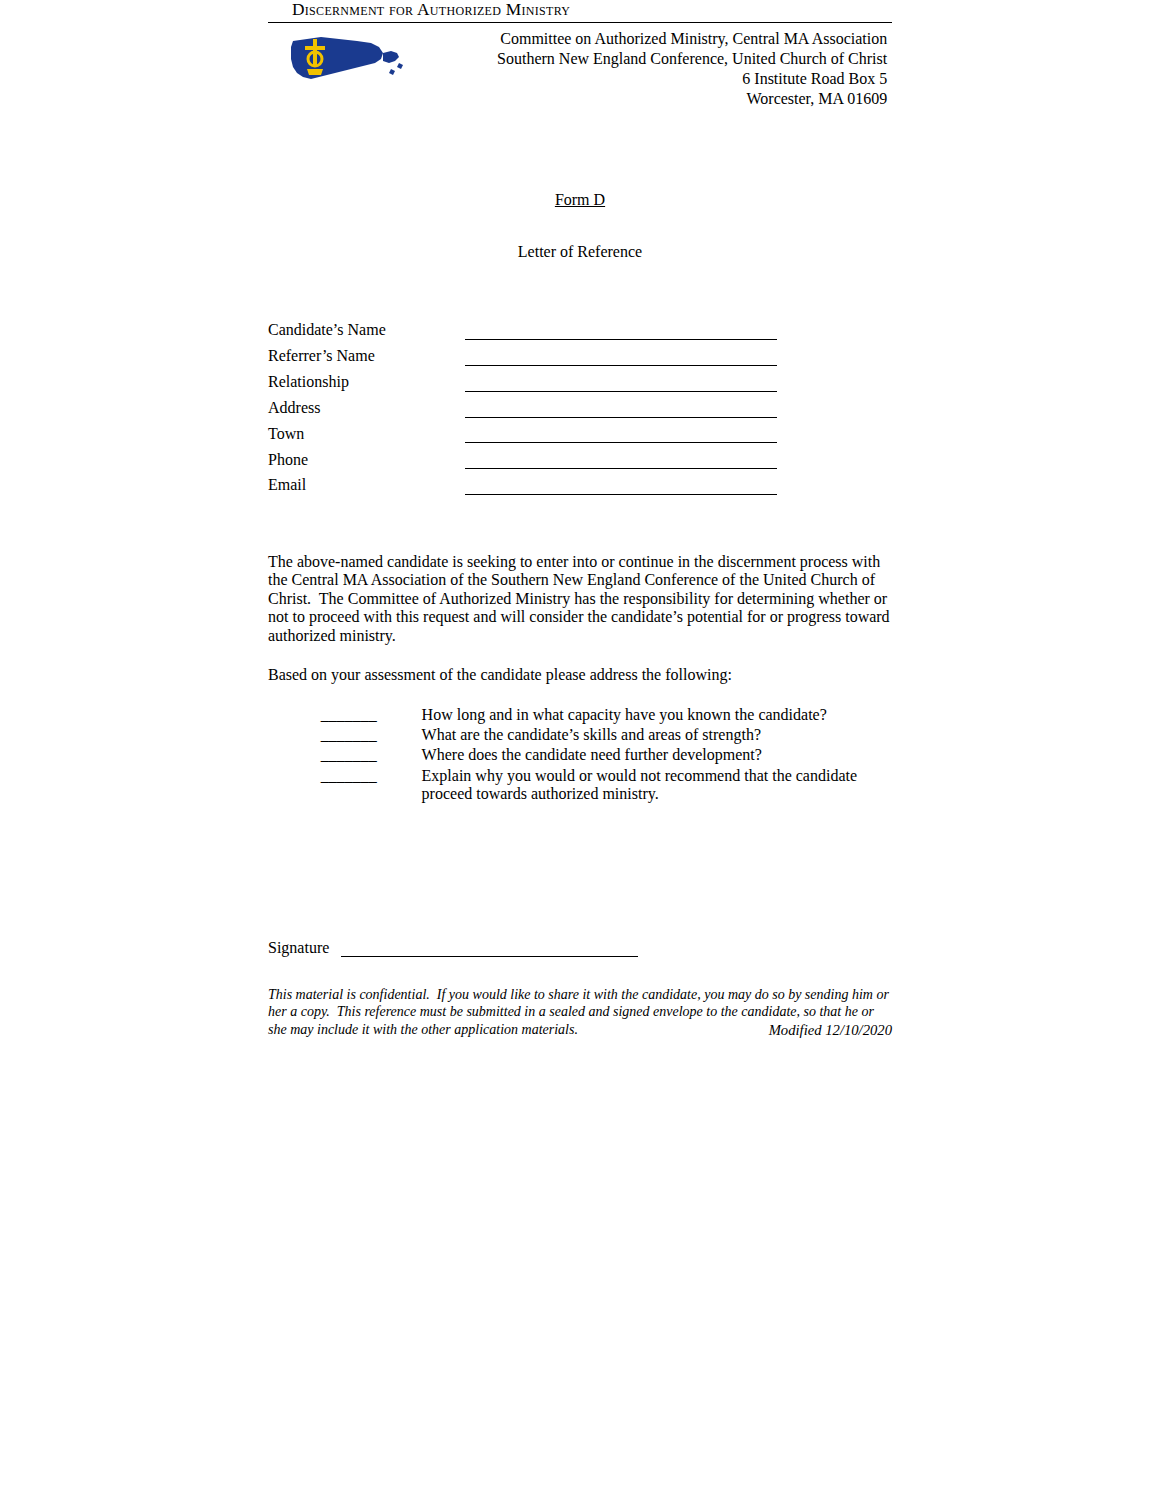Discernment for Authorized Ministry
Committee on Authorized Ministry, Central MA Association
Southern New England Conference, United Church of Christ
6 Institute Road Box 5
Worcester, MA 01609
Form D
Letter of Reference
| Candidate’s Name | |
| Referrer’s Name | |
| Relationship | |
| Address | |
| Town | |
| Phone | |
| Email | |
The above-named candidate is seeking to enter into or continue in the discernment process with the Central MA Association of the Southern New England Conference of the United Church of Christ. The Committee of Authorized Ministry has the responsibility for determining whether or not to proceed with this request and will consider the candidate’s potential for or progress toward authorized ministry.
Based on your assessment of the candidate please address the following:
| _______ | How long and in what capacity have you known the candidate? |
| _______ | What are the candidate’s skills and areas of strength? |
| _______ | Where does the candidate need further development? |
| _______ | Explain why you would or would not recommend that the candidate proceed towards authorized ministry. |
Signature
This material is confidential. If you would like to share it with the candidate, you may do so by sending him or her a copy. This reference must be submitted in a sealed and signed envelope to the candidate, so that he or she may include it with the other application materials.
Modified 12/10/2020